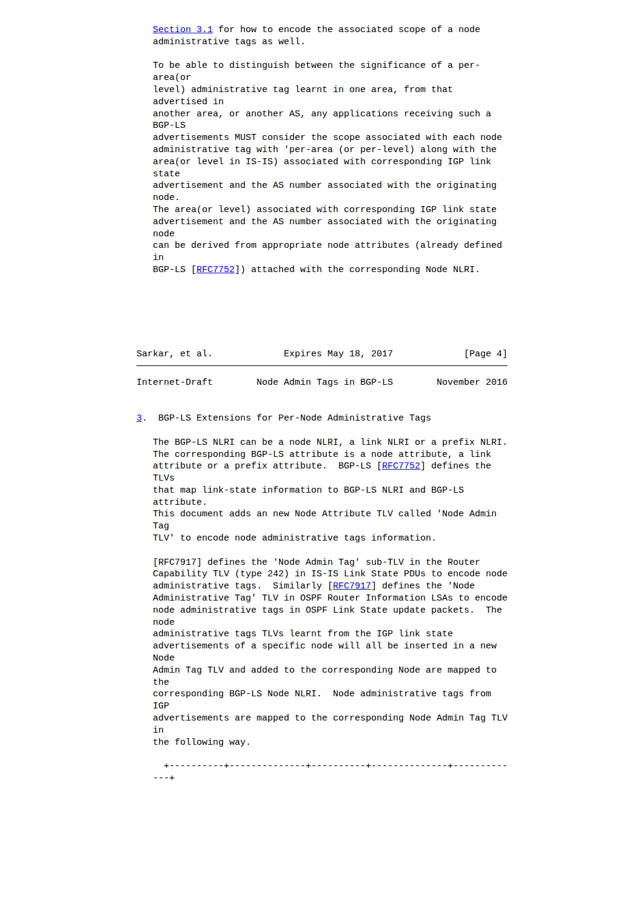Section 3.1 for how to encode the associated scope of a node
administrative tags as well.
To be able to distinguish between the significance of a per-area(or
level) administrative tag learnt in one area, from that advertised in
another area, or another AS, any applications receiving such a BGP-LS
advertisements MUST consider the scope associated with each node
administrative tag with 'per-area (or per-level) along with the
area(or level in IS-IS) associated with corresponding IGP link state
advertisement and the AS number associated with the originating node.
The area(or level) associated with corresponding IGP link state
advertisement and the AS number associated with the originating node
can be derived from appropriate node attributes (already defined in
BGP-LS [RFC7752]) attached with the corresponding Node NLRI.
Sarkar, et al. Expires May 18, 2017 [Page 4]
Internet-Draft Node Admin Tags in BGP-LS November 2016
3.  BGP-LS Extensions for Per-Node Administrative Tags
The BGP-LS NLRI can be a node NLRI, a link NLRI or a prefix NLRI.
The corresponding BGP-LS attribute is a node attribute, a link
attribute or a prefix attribute.  BGP-LS [RFC7752] defines the TLVs
that map link-state information to BGP-LS NLRI and BGP-LS attribute.
This document adds an new Node Attribute TLV called 'Node Admin Tag
TLV' to encode node administrative tags information.
[RFC7917] defines the 'Node Admin Tag' sub-TLV in the Router
Capability TLV (type 242) in IS-IS Link State PDUs to encode node
administrative tags.  Similarly [RFC7917] defines the 'Node
Administrative Tag' TLV in OSPF Router Information LSAs to encode
node administrative tags in OSPF Link State update packets.  The node
administrative tags TLVs learnt from the IGP link state
advertisements of a specific node will all be inserted in a new Node
Admin Tag TLV and added to the corresponding Node are mapped to the
corresponding BGP-LS Node NLRI.  Node administrative tags from IGP
advertisements are mapped to the corresponding Node Admin Tag TLV in
the following way.
  +----------+--------------+----------+--------------+-------------+